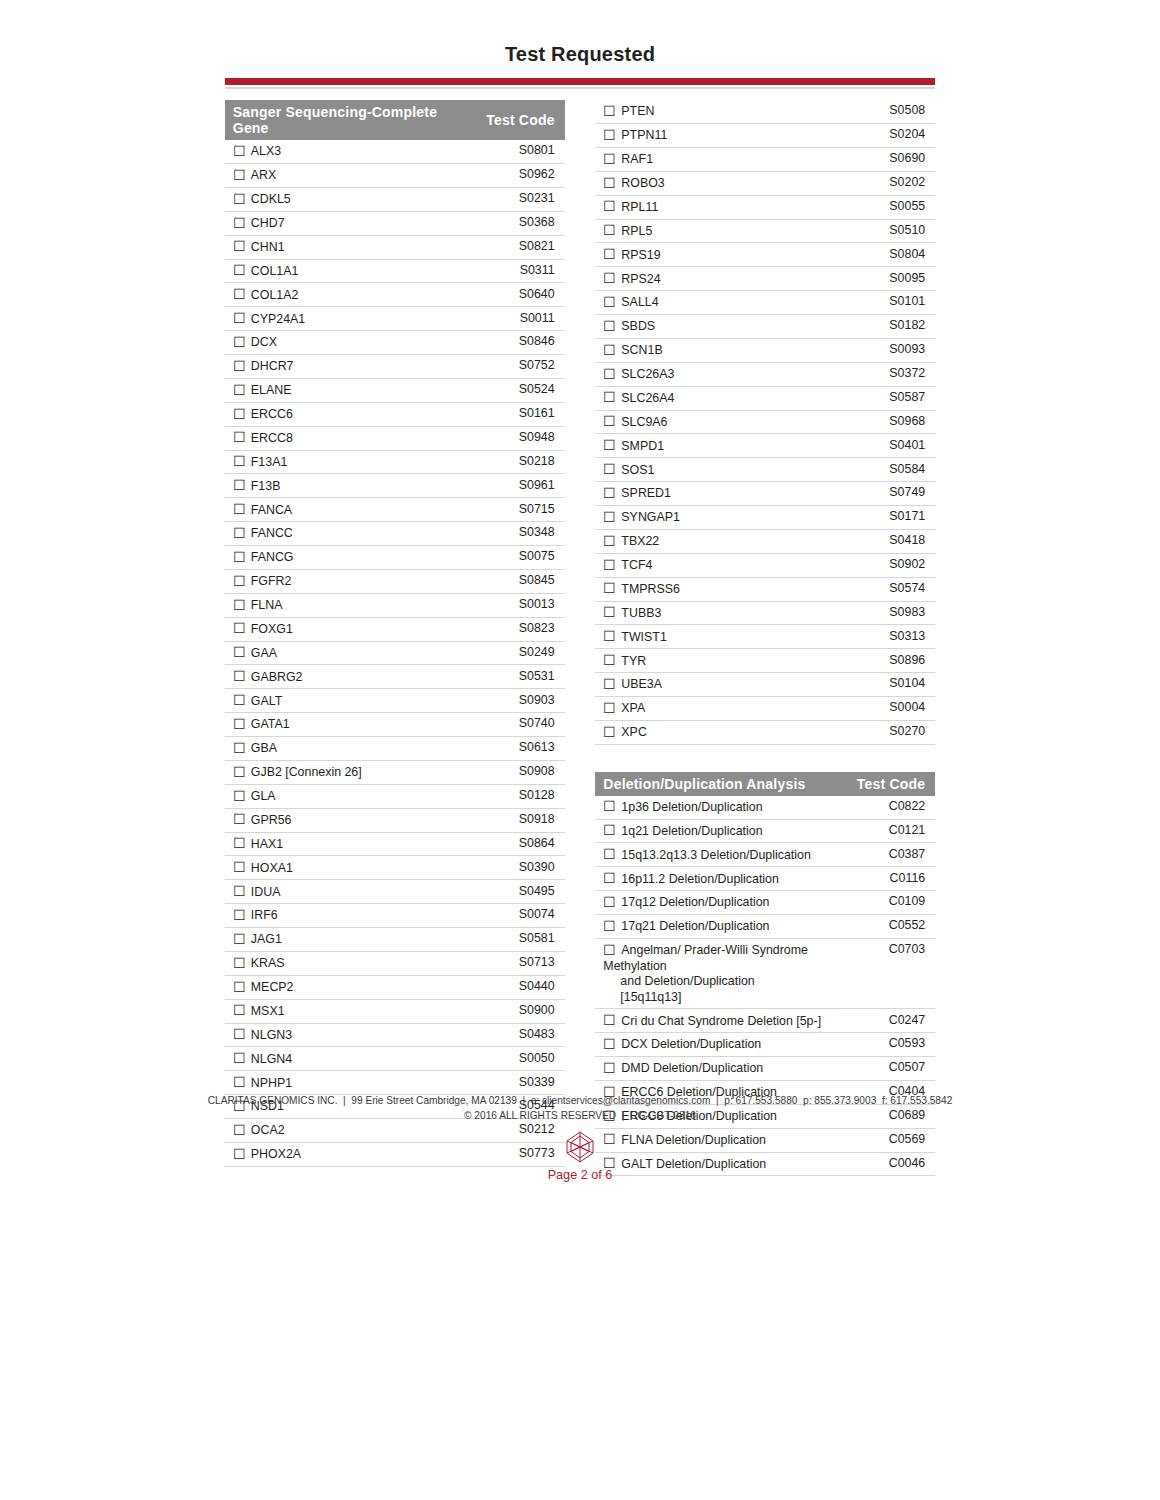Test Requested
| Sanger Sequencing-Complete Gene | Test Code |
| --- | --- |
| ALX3 | S0801 |
| ARX | S0962 |
| CDKL5 | S0231 |
| CHD7 | S0368 |
| CHN1 | S0821 |
| COL1A1 | S0311 |
| COL1A2 | S0640 |
| CYP24A1 | S0011 |
| DCX | S0846 |
| DHCR7 | S0752 |
| ELANE | S0524 |
| ERCC6 | S0161 |
| ERCC8 | S0948 |
| F13A1 | S0218 |
| F13B | S0961 |
| FANCA | S0715 |
| FANCC | S0348 |
| FANCG | S0075 |
| FGFR2 | S0845 |
| FLNA | S0013 |
| FOXG1 | S0823 |
| GAA | S0249 |
| GABRG2 | S0531 |
| GALT | S0903 |
| GATA1 | S0740 |
| GBA | S0613 |
| GJB2 [Connexin 26] | S0908 |
| GLA | S0128 |
| GPR56 | S0918 |
| HAX1 | S0864 |
| HOXA1 | S0390 |
| IDUA | S0495 |
| IRF6 | S0074 |
| JAG1 | S0581 |
| KRAS | S0713 |
| MECP2 | S0440 |
| MSX1 | S0900 |
| NLGN3 | S0483 |
| NLGN4 | S0050 |
| NPHP1 | S0339 |
| NSD1 | S0544 |
| OCA2 | S0212 |
| PHOX2A | S0773 |
| PTEN | S0508 |
| PTPN11 | S0204 |
| RAF1 | S0690 |
| ROBO3 | S0202 |
| RPL11 | S0055 |
| RPL5 | S0510 |
| RPS19 | S0804 |
| RPS24 | S0095 |
| SALL4 | S0101 |
| SBDS | S0182 |
| SCN1B | S0093 |
| SLC26A3 | S0372 |
| SLC26A4 | S0587 |
| SLC9A6 | S0968 |
| SMPD1 | S0401 |
| SOS1 | S0584 |
| SPRED1 | S0749 |
| SYNGAP1 | S0171 |
| TBX22 | S0418 |
| TCF4 | S0902 |
| TMPRSS6 | S0574 |
| TUBB3 | S0983 |
| TWIST1 | S0313 |
| TYR | S0896 |
| UBE3A | S0104 |
| XPA | S0004 |
| XPC | S0270 |
| Deletion/Duplication Analysis | Test Code |
| --- | --- |
| 1p36 Deletion/Duplication | C0822 |
| 1q21 Deletion/Duplication | C0121 |
| 15q13.2q13.3 Deletion/Duplication | C0387 |
| 16p11.2 Deletion/Duplication | C0116 |
| 17q12 Deletion/Duplication | C0109 |
| 17q21 Deletion/Duplication | C0552 |
| Angelman/ Prader-Willi Syndrome Methylation and Deletion/Duplication [15q11q13] | C0703 |
| Cri du Chat Syndrome Deletion [5p-] | C0247 |
| DCX Deletion/Duplication | C0593 |
| DMD Deletion/Duplication | C0507 |
| ERCC6 Deletion/Duplication | C0404 |
| ERCC8 Deletion/Duplication | C0689 |
| FLNA Deletion/Duplication | C0569 |
| GALT Deletion/Duplication | C0046 |
CLARITAS GENOMICS INC. | 99 Erie Street Cambridge, MA 02139 | e: clientservices@claritasgenomics.com | p: 617.553.5880 p: 855.373.9003 f: 617.553.5842
© 2016 ALL RIGHTS RESERVED | CG-GGT-0816
Page 2 of 6